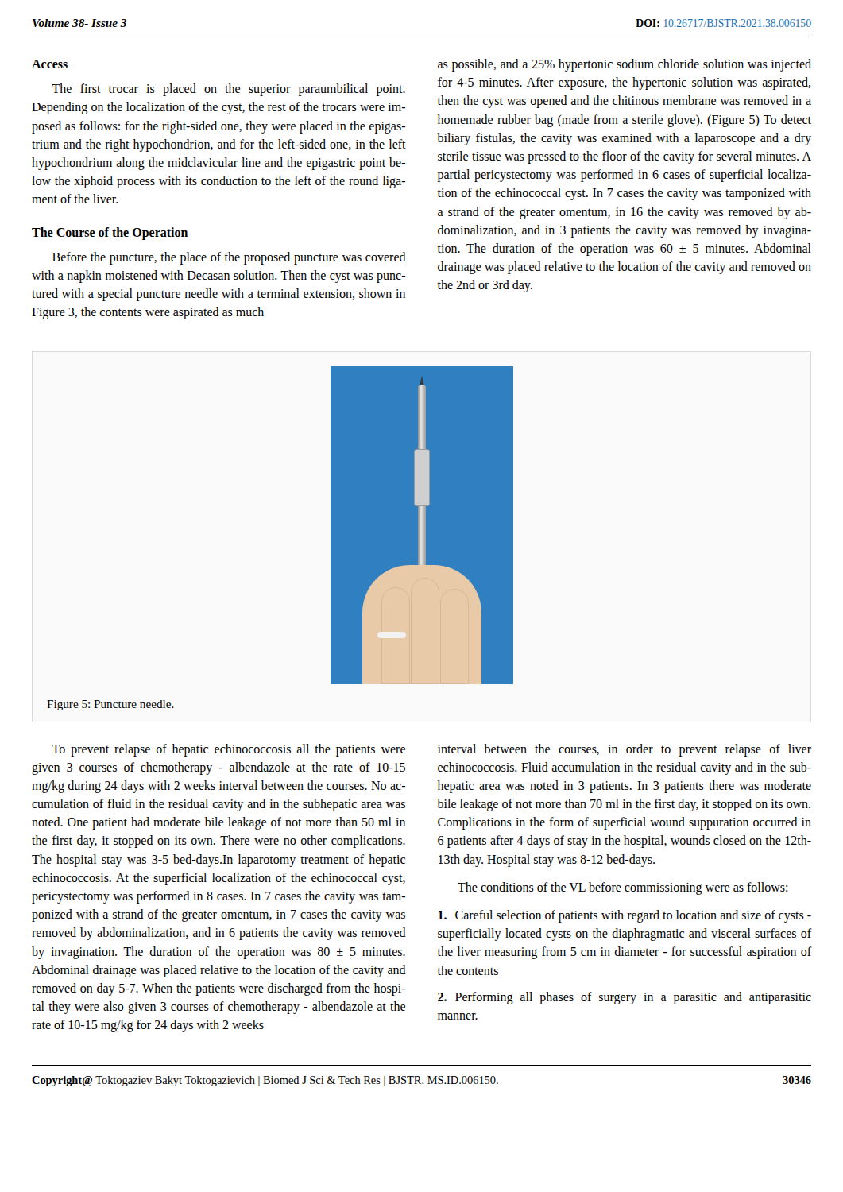Volume 38- Issue 3
DOI: 10.26717/BJSTR.2021.38.006150
Access
The first trocar is placed on the superior paraumbilical point. Depending on the localization of the cyst, the rest of the trocars were imposed as follows: for the right-sided one, they were placed in the epigastrium and the right hypochondrion, and for the left-sided one, in the left hypochondrium along the midclavicular line and the epigastric point below the xiphoid process with its conduction to the left of the round ligament of the liver.
The Course of the Operation
Before the puncture, the place of the proposed puncture was covered with a napkin moistened with Decasan solution. Then the cyst was punctured with a special puncture needle with a terminal extension, shown in Figure 3, the contents were aspirated as much
as possible, and a 25% hypertonic sodium chloride solution was injected for 4-5 minutes. After exposure, the hypertonic solution was aspirated, then the cyst was opened and the chitinous membrane was removed in a homemade rubber bag (made from a sterile glove). (Figure 5) To detect biliary fistulas, the cavity was examined with a laparoscope and a dry sterile tissue was pressed to the floor of the cavity for several minutes. A partial pericystectomy was performed in 6 cases of superficial localization of the echinococcal cyst. In 7 cases the cavity was tamponized with a strand of the greater omentum, in 16 the cavity was removed by abdominalization, and in 3 patients the cavity was removed by invagination. The duration of the operation was 60 ± 5 minutes. Abdominal drainage was placed relative to the location of the cavity and removed on the 2nd or 3rd day.
Figure 5: Puncture needle.
To prevent relapse of hepatic echinococcosis all the patients were given 3 courses of chemotherapy - albendazole at the rate of 10-15 mg/kg during 24 days with 2 weeks interval between the courses. No accumulation of fluid in the residual cavity and in the subhepatic area was noted. One patient had moderate bile leakage of not more than 50 ml in the first day, it stopped on its own. There were no other complications. The hospital stay was 3-5 bed-days.In laparotomy treatment of hepatic echinococcosis. At the superficial localization of the echinococcal cyst, pericystectomy was performed in 8 cases. In 7 cases the cavity was tamponized with a strand of the greater omentum, in 7 cases the cavity was removed by abdominalization, and in 6 patients the cavity was removed by invagination. The duration of the operation was 80 ± 5 minutes. Abdominal drainage was placed relative to the location of the cavity and removed on day 5-7. When the patients were discharged from the hospital they were also given 3 courses of chemotherapy - albendazole at the rate of 10-15 mg/kg for 24 days with 2 weeks
interval between the courses, in order to prevent relapse of liver echinococcosis. Fluid accumulation in the residual cavity and in the subhepatic area was noted in 3 patients. In 3 patients there was moderate bile leakage of not more than 70 ml in the first day, it stopped on its own. Complications in the form of superficial wound suppuration occurred in 6 patients after 4 days of stay in the hospital, wounds closed on the 12th-13th day. Hospital stay was 8-12 bed-days.
The conditions of the VL before commissioning were as follows:
1. Careful selection of patients with regard to location and size of cysts - superficially located cysts on the diaphragmatic and visceral surfaces of the liver measuring from 5 cm in diameter - for successful aspiration of the contents
2. Performing all phases of surgery in a parasitic and antiparasitic manner.
Copyright@ Toktogaziev Bakyt Toktogazievich | Biomed J Sci & Tech Res | BJSTR. MS.ID.006150.
30346